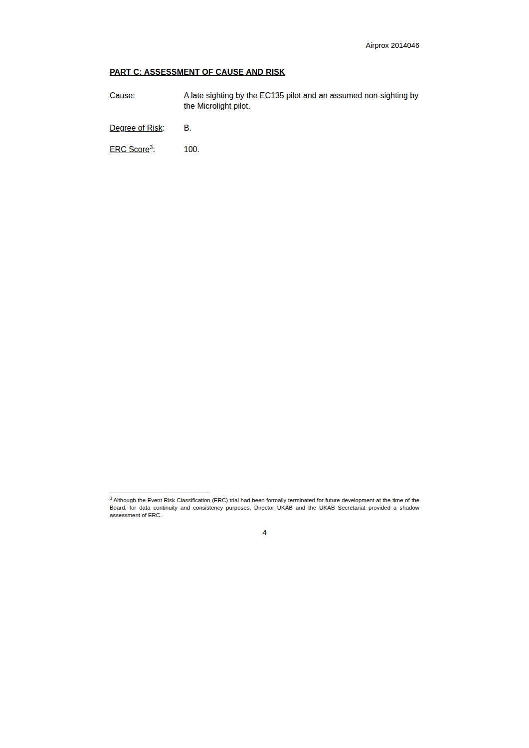Airprox 2014046
PART C: ASSESSMENT OF CAUSE AND RISK
| Cause : | A late sighting by the EC135 pilot and an assumed non-sighting by the Microlight pilot. |
| Degree of Risk : | B. |
| ERC Score 3 : | 100. |
3 Although the Event Risk Classification (ERC) trial had been formally terminated for future development at the time of the Board, for data continuity and consistency purposes, Director UKAB and the UKAB Secretariat provided a shadow assessment of ERC.
4